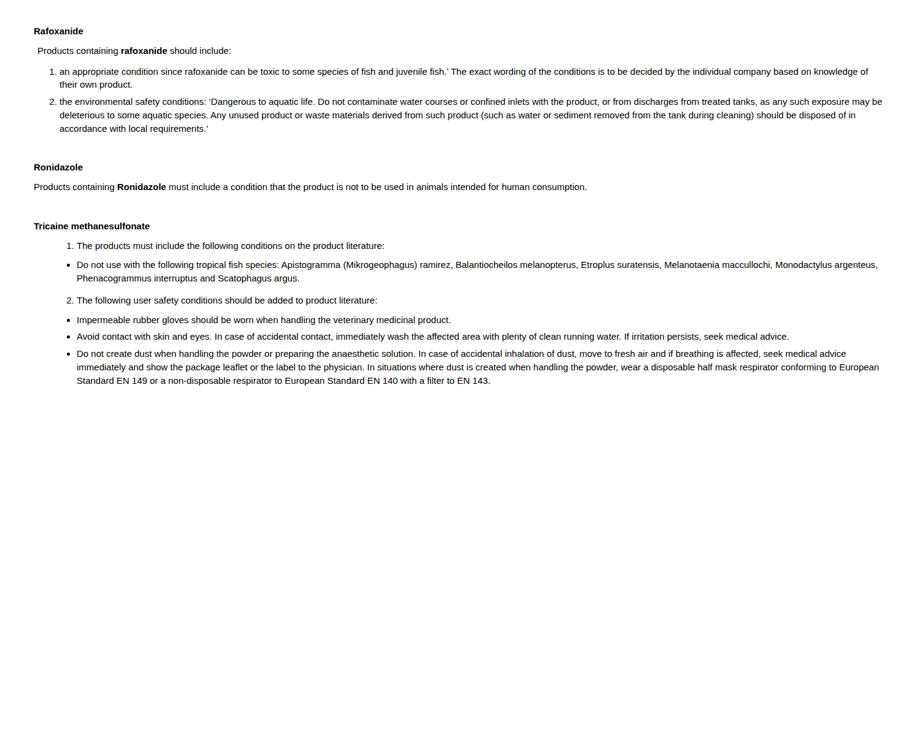Rafoxanide
Products containing rafoxanide should include:
an appropriate condition since rafoxanide can be toxic to some species of fish and juvenile fish.’ The exact wording of the conditions is to be decided by the individual company based on knowledge of their own product.
the environmental safety conditions: ‘Dangerous to aquatic life. Do not contaminate water courses or confined inlets with the product, or from discharges from treated tanks, as any such exposure may be deleterious to some aquatic species. Any unused product or waste materials derived from such product (such as water or sediment removed from the tank during cleaning) should be disposed of in accordance with local requirements.’
Ronidazole
Products containing Ronidazole must include a condition that the product is not to be used in animals intended for human consumption.
Tricaine methanesulfonate
The products must include the following conditions on the product literature:
Do not use with the following tropical fish species: Apistogramma (Mikrogeophagus) ramirez, Balantiocheilos melanopterus, Etroplus suratensis, Melanotaenia maccullochi, Monodactylus argenteus, Phenacogrammus interruptus and Scatophagus argus.
The following user safety conditions should be added to product literature:
Impermeable rubber gloves should be worn when handling the veterinary medicinal product.
Avoid contact with skin and eyes. In case of accidental contact, immediately wash the affected area with plenty of clean running water. If irritation persists, seek medical advice.
Do not create dust when handling the powder or preparing the anaesthetic solution. In case of accidental inhalation of dust, move to fresh air and if breathing is affected, seek medical advice immediately and show the package leaflet or the label to the physician. In situations where dust is created when handling the powder, wear a disposable half mask respirator conforming to European Standard EN 149 or a non-disposable respirator to European Standard EN 140 with a filter to EN 143.